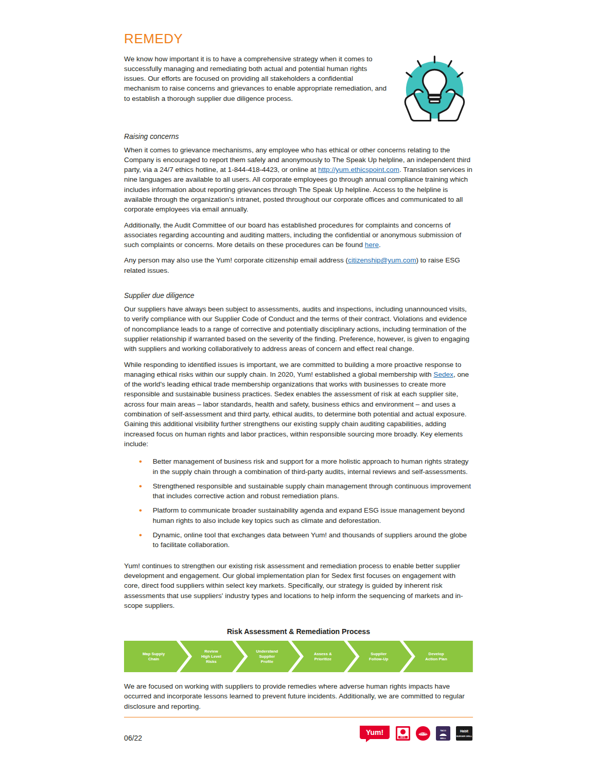Remedy
We know how important it is to have a comprehensive strategy when it comes to successfully managing and remediating both actual and potential human rights issues. Our efforts are focused on providing all stakeholders a confidential mechanism to raise concerns and grievances to enable appropriate remediation, and to establish a thorough supplier due diligence process.
Raising concerns
When it comes to grievance mechanisms, any employee who has ethical or other concerns relating to the Company is encouraged to report them safely and anonymously to The Speak Up helpline, an independent third party, via a 24/7 ethics hotline, at 1-844-418-4423, or online at http://yum.ethicspoint.com. Translation services in nine languages are available to all users. All corporate employees go through annual compliance training which includes information about reporting grievances through The Speak Up helpline. Access to the helpline is available through the organization's intranet, posted throughout our corporate offices and communicated to all corporate employees via email annually.
Additionally, the Audit Committee of our board has established procedures for complaints and concerns of associates regarding accounting and auditing matters, including the confidential or anonymous submission of such complaints or concerns. More details on these procedures can be found here.
Any person may also use the Yum! corporate citizenship email address (citizenship@yum.com) to raise ESG related issues.
Supplier due diligence
Our suppliers have always been subject to assessments, audits and inspections, including unannounced visits, to verify compliance with our Supplier Code of Conduct and the terms of their contract. Violations and evidence of noncompliance leads to a range of corrective and potentially disciplinary actions, including termination of the supplier relationship if warranted based on the severity of the finding. Preference, however, is given to engaging with suppliers and working collaboratively to address areas of concern and effect real change.
While responding to identified issues is important, we are committed to building a more proactive response to managing ethical risks within our supply chain. In 2020, Yum! established a global membership with Sedex, one of the world's leading ethical trade membership organizations that works with businesses to create more responsible and sustainable business practices. Sedex enables the assessment of risk at each supplier site, across four main areas – labor standards, health and safety, business ethics and environment – and uses a combination of self-assessment and third party, ethical audits, to determine both potential and actual exposure. Gaining this additional visibility further strengthens our existing supply chain auditing capabilities, adding increased focus on human rights and labor practices, within responsible sourcing more broadly. Key elements include:
Better management of business risk and support for a more holistic approach to human rights strategy in the supply chain through a combination of third-party audits, internal reviews and self-assessments.
Strengthened responsible and sustainable supply chain management through continuous improvement that includes corrective action and robust remediation plans.
Platform to communicate broader sustainability agenda and expand ESG issue management beyond human rights to also include key topics such as climate and deforestation.
Dynamic, online tool that exchanges data between Yum! and thousands of suppliers around the globe to facilitate collaboration.
Yum! continues to strengthen our existing risk assessment and remediation process to enable better supplier development and engagement. Our global implementation plan for Sedex first focuses on engagement with core, direct food suppliers within select key markets. Specifically, our strategy is guided by inherent risk assessments that use suppliers' industry types and locations to help inform the sequencing of markets and in-scope suppliers.
Risk Assessment & Remediation Process
Map Supply Chain Review High Level Risks Understand Supplier Profile Assess & Prioritize Supplier Follow-Up Develop Action Plan
We are focused on working with suppliers to provide remedies where adverse human rights impacts have occurred and incorporate lessons learned to prevent future incidents. Additionally, we are committed to regular disclosure and reporting.
06/22
Yum! KFC Pizza Hut TACO BELL Habit BURGER GRILL